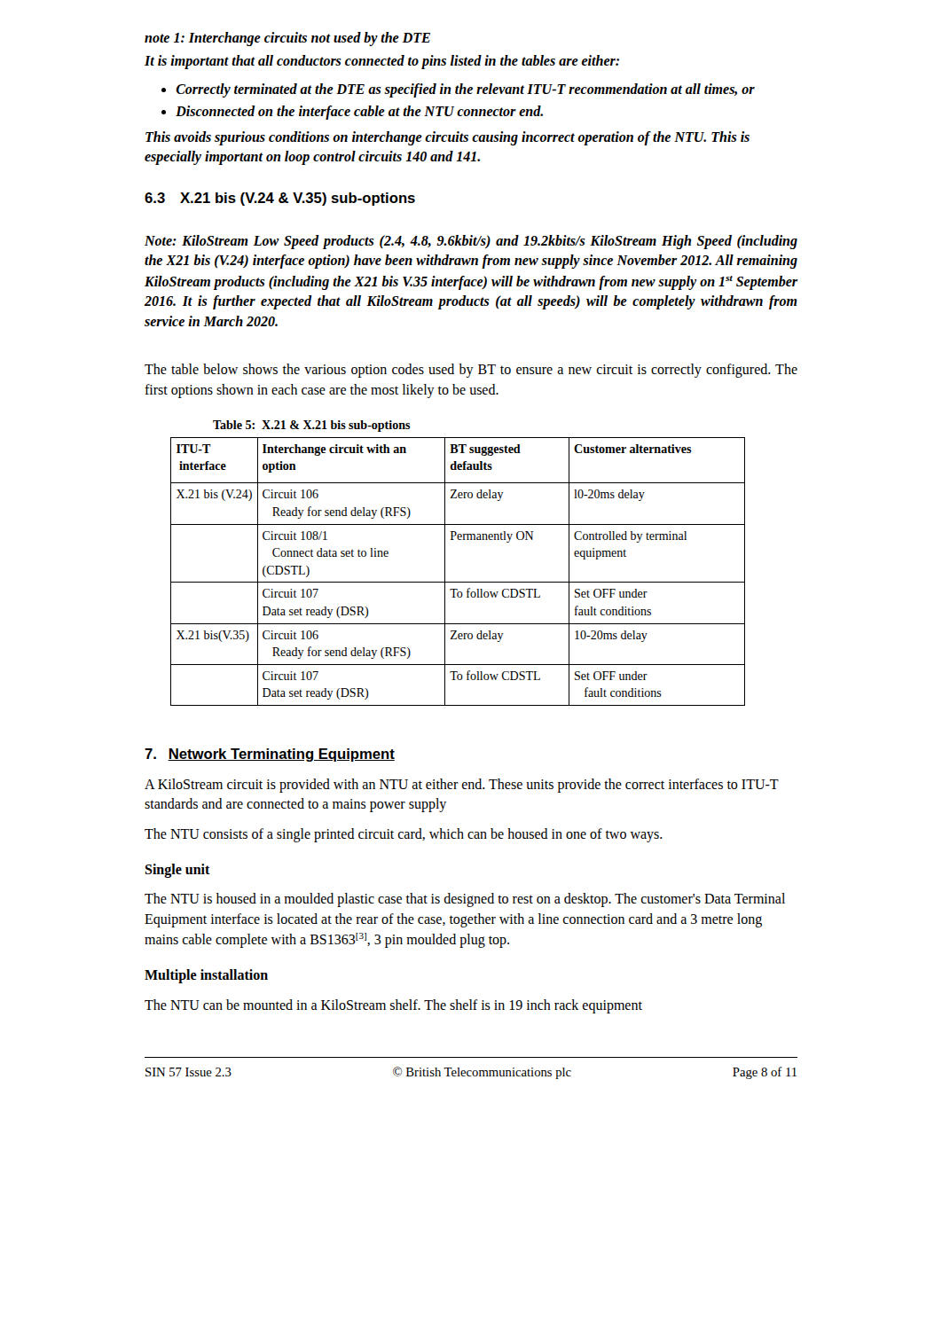note 1: Interchange circuits not used by the DTE
It is important that all conductors connected to pins listed in the tables are either:
Correctly terminated at the DTE as specified in the relevant ITU-T recommendation at all times, or
Disconnected on the interface cable at the NTU connector end.
This avoids spurious conditions on interchange circuits causing incorrect operation of the NTU. This is especially important on loop control circuits 140 and 141.
6.3 X.21 bis (V.24 & V.35) sub-options
Note: KiloStream Low Speed products (2.4, 4.8, 9.6kbit/s) and 19.2kbits/s KiloStream High Speed (including the X21 bis (V.24) interface option) have been withdrawn from new supply since November 2012. All remaining KiloStream products (including the X21 bis V.35 interface) will be withdrawn from new supply on 1st September 2016. It is further expected that all KiloStream products (at all speeds) will be completely withdrawn from service in March 2020.
The table below shows the various option codes used by BT to ensure a new circuit is correctly configured. The first options shown in each case are the most likely to be used.
Table 5: X.21 & X.21 bis sub-options
| ITU-T interface | Interchange circuit with an option | BT suggested defaults | Customer alternatives |
| --- | --- | --- | --- |
| X.21 bis (V.24) | Circuit 106 Ready for send delay (RFS) | Zero delay | l0-20ms delay |
| | Circuit 108/1 Connect data set to line (CDSTL) | Permanently ON | Controlled by terminal equipment |
| | Circuit 107 Data set ready (DSR) | To follow CDSTL | Set OFF under fault conditions |
| X.21 bis(V.35) | Circuit 106 Ready for send delay (RFS) | Zero delay | 10-20ms delay |
| | Circuit 107 Data set ready (DSR) | To follow CDSTL | Set OFF under fault conditions |
7. Network Terminating Equipment
A KiloStream circuit is provided with an NTU at either end. These units provide the correct interfaces to ITU-T standards and are connected to a mains power supply
The NTU consists of a single printed circuit card, which can be housed in one of two ways.
Single unit
The NTU is housed in a moulded plastic case that is designed to rest on a desktop. The customer's Data Terminal Equipment interface is located at the rear of the case, together with a line connection card and a 3 metre long mains cable complete with a BS1363[3], 3 pin moulded plug top.
Multiple installation
The NTU can be mounted in a KiloStream shelf. The shelf is in 19 inch rack equipment
SIN 57 Issue 2.3 © British Telecommunications plc Page 8 of 11